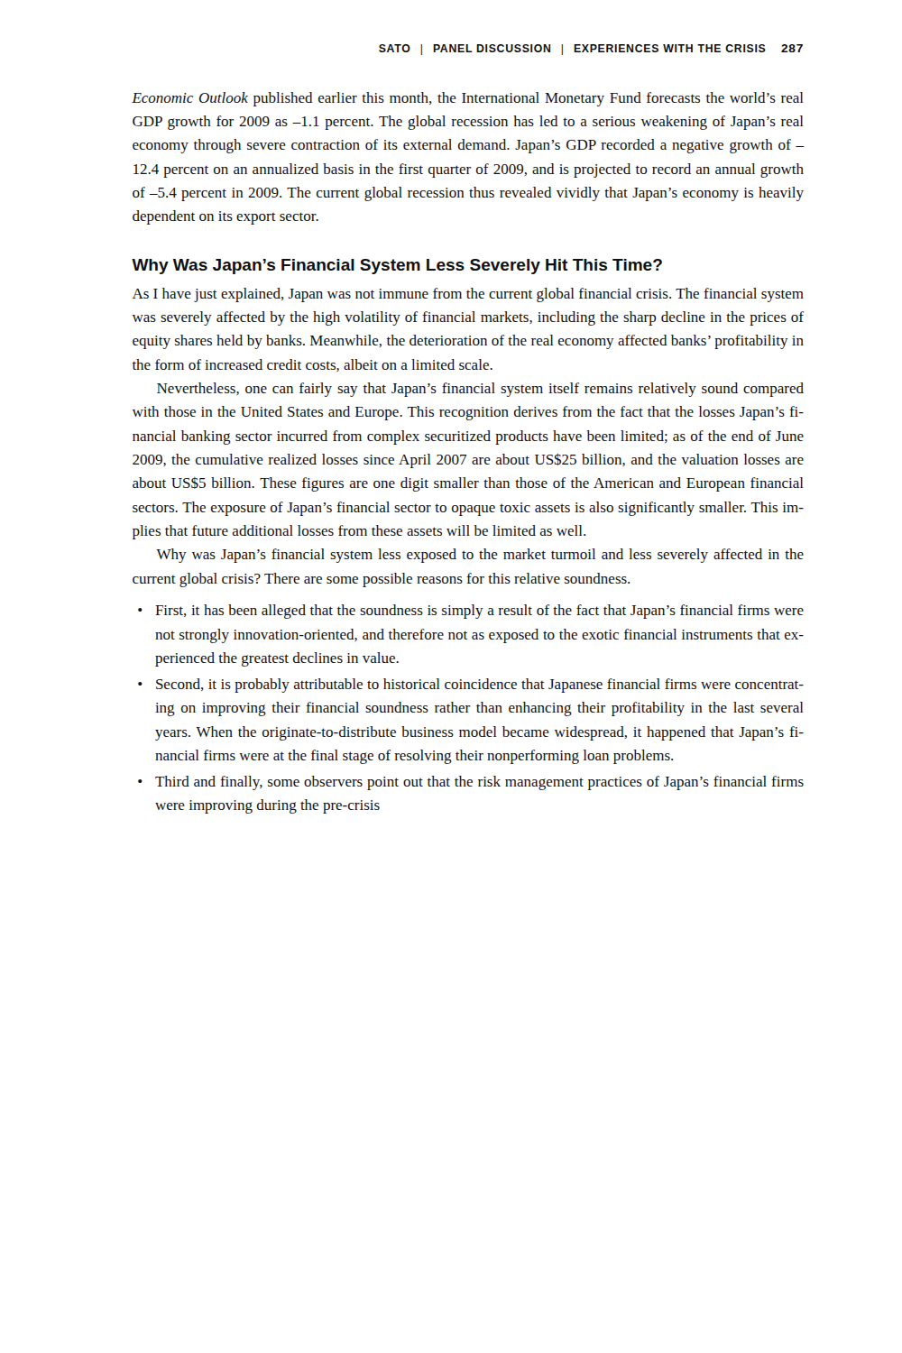SATO | PANEL DISCUSSION | EXPERIENCES WITH THE CRISIS 287
Economic Outlook published earlier this month, the International Monetary Fund forecasts the world’s real GDP growth for 2009 as –1.1 percent. The global recession has led to a serious weakening of Japan’s real economy through severe contraction of its external demand. Japan’s GDP recorded a negative growth of –12.4 percent on an annualized basis in the first quarter of 2009, and is projected to record an annual growth of –5.4 percent in 2009. The current global recession thus revealed vividly that Japan’s economy is heavily dependent on its export sector.
Why Was Japan’s Financial System Less Severely Hit This Time?
As I have just explained, Japan was not immune from the current global financial crisis. The financial system was severely affected by the high volatility of financial markets, including the sharp decline in the prices of equity shares held by banks. Meanwhile, the deterioration of the real economy affected banks’ profitability in the form of increased credit costs, albeit on a limited scale.
Nevertheless, one can fairly say that Japan’s financial system itself remains relatively sound compared with those in the United States and Europe. This recognition derives from the fact that the losses Japan’s financial banking sector incurred from complex securitized products have been limited; as of the end of June 2009, the cumulative realized losses since April 2007 are about US$25 billion, and the valuation losses are about US$5 billion. These figures are one digit smaller than those of the American and European financial sectors. The exposure of Japan’s financial sector to opaque toxic assets is also significantly smaller. This implies that future additional losses from these assets will be limited as well.
Why was Japan’s financial system less exposed to the market turmoil and less severely affected in the current global crisis? There are some possible reasons for this relative soundness.
First, it has been alleged that the soundness is simply a result of the fact that Japan’s financial firms were not strongly innovation-oriented, and therefore not as exposed to the exotic financial instruments that experienced the greatest declines in value.
Second, it is probably attributable to historical coincidence that Japanese financial firms were concentrating on improving their financial soundness rather than enhancing their profitability in the last several years. When the originate-to-distribute business model became widespread, it happened that Japan’s financial firms were at the final stage of resolving their nonperforming loan problems.
Third and finally, some observers point out that the risk management practices of Japan’s financial firms were improving during the pre-crisis